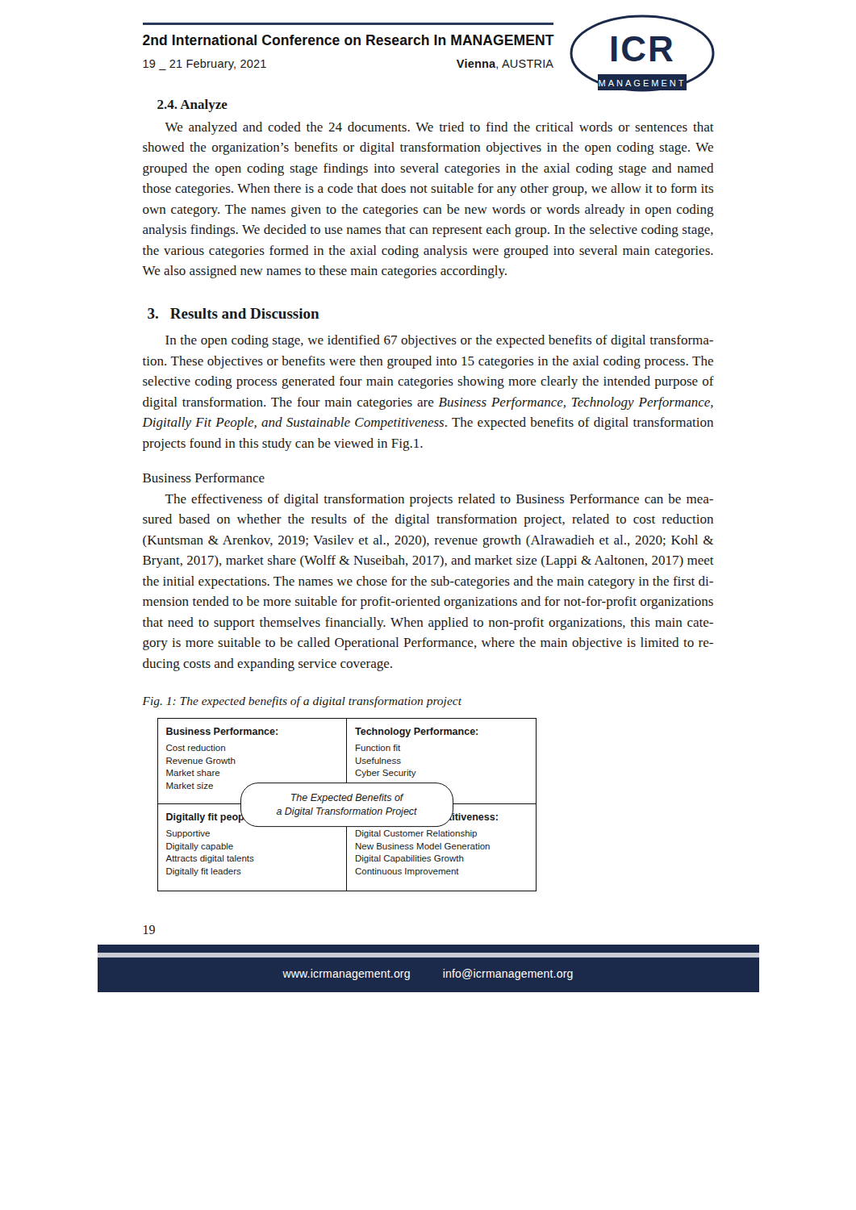2nd International Conference on Research In MANAGEMENT
19 _ 21 February, 2021 Vienna, AUSTRIA
ICR MANAGEMENT
2.4. Analyze
We analyzed and coded the 24 documents. We tried to find the critical words or sentences that showed the organization’s benefits or digital transformation objectives in the open coding stage. We grouped the open coding stage findings into several categories in the axial coding stage and named those categories. When there is a code that does not suitable for any other group, we allow it to form its own category. The names given to the categories can be new words or words already in open coding analysis findings. We decided to use names that can represent each group. In the selective coding stage, the various categories formed in the axial coding analysis were grouped into several main categories. We also assigned new names to these main categories accordingly.
3. Results and Discussion
In the open coding stage, we identified 67 objectives or the expected benefits of digital transformation. These objectives or benefits were then grouped into 15 categories in the axial coding process. The selective coding process generated four main categories showing more clearly the intended purpose of digital transformation. The four main categories are Business Performance, Technology Performance, Digitally Fit People, and Sustainable Competitiveness. The expected benefits of digital transformation projects found in this study can be viewed in Fig.1.
Business Performance
The effectiveness of digital transformation projects related to Business Performance can be measured based on whether the results of the digital transformation project, related to cost reduction (Kuntsman & Arenkov, 2019; Vasilev et al., 2020), revenue growth (Alrawadieh et al., 2020; Kohl & Bryant, 2017), market share (Wolff & Nuseibah, 2017), and market size (Lappi & Aaltonen, 2017) meet the initial expectations. The names we chose for the sub-categories and the main category in the first dimension tended to be more suitable for profit-oriented organizations and for not-for-profit organizations that need to support themselves financially. When applied to non-profit organizations, this main category is more suitable to be called Operational Performance, where the main objective is limited to reducing costs and expanding service coverage.
Fig. 1: The expected benefits of a digital transformation project
| Business Performance: Cost reduction Revenue Growth Market share Market size | Technology Performance: Function fit Usefulness Cyber Security |
| Digitally fit people: Supportive Digitally capable Attracts digital talents Digitally fit leaders | Sustainable Competitiveness: Digital Customer Relationship New Business Model Generation Digital Capabilities Growth Continuous Improvement |
The Expected Benefits of
a Digital Transformation Project
19
www.icrmanagement.org info@icrmanagement.org